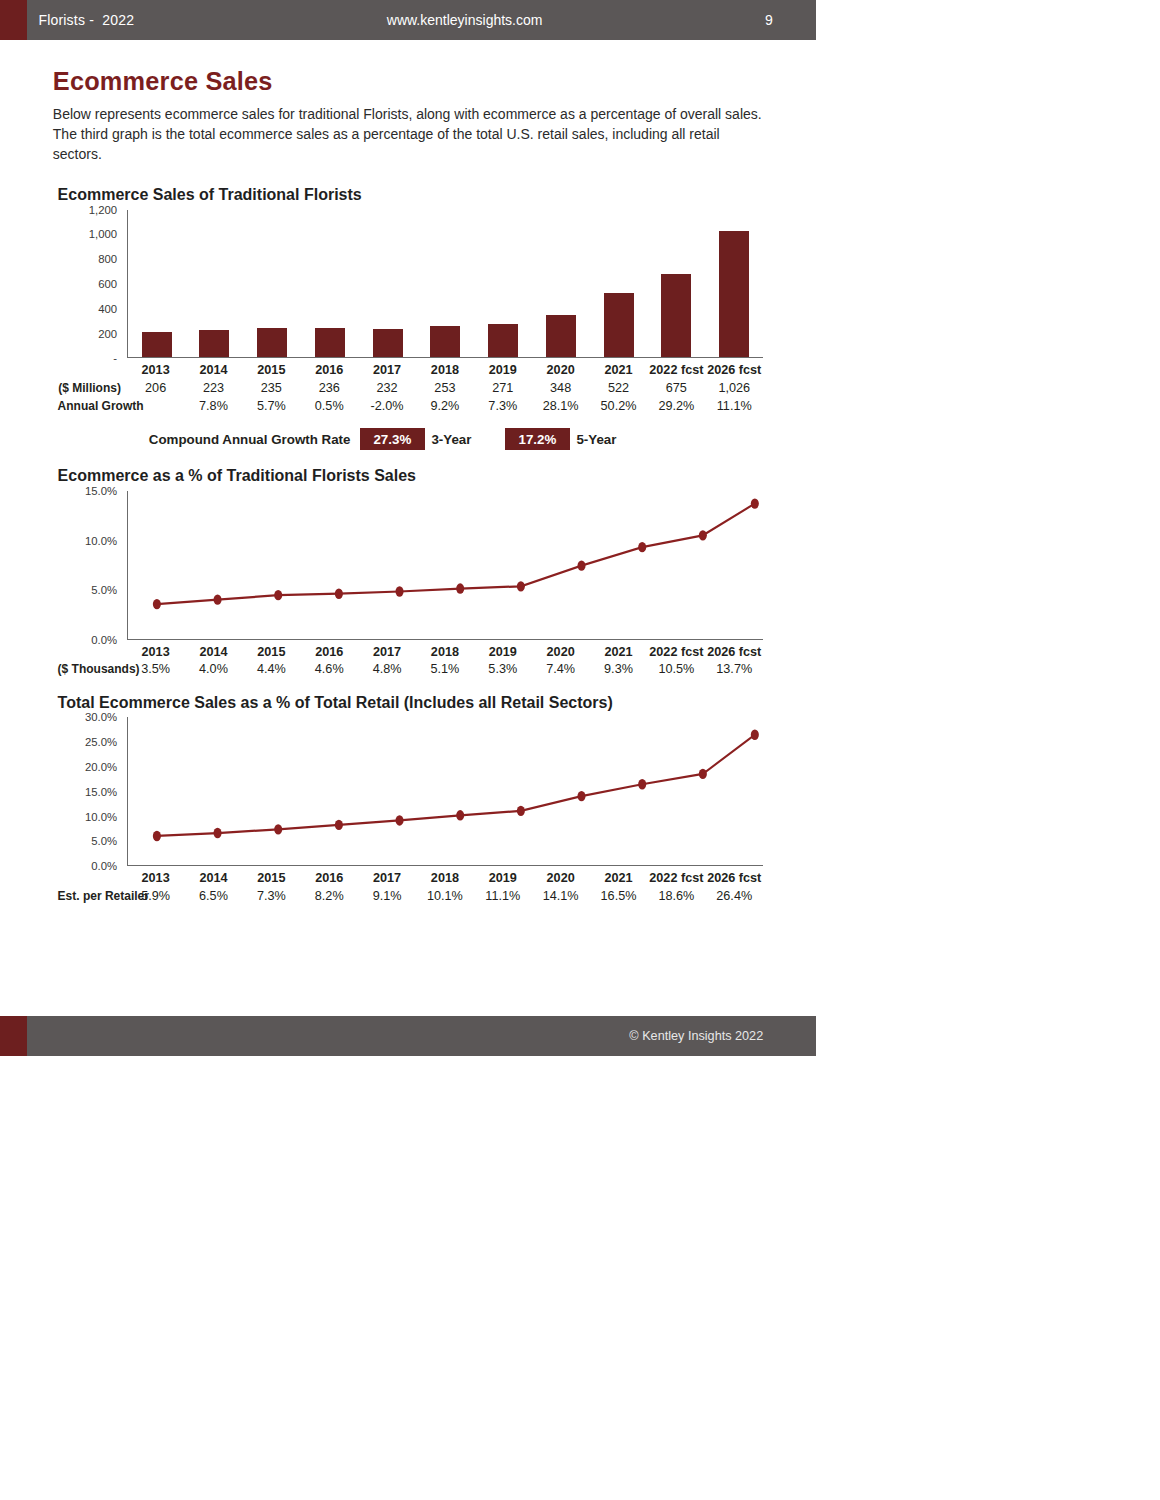Florists - 2022
www.kentleyinsights.com
9
Ecommerce Sales
Below represents ecommerce sales for traditional Florists, along with ecommerce as a percentage of overall sales. The third graph is the total ecommerce sales as a percentage of the total U.S. retail sales, including all retail sectors.
Ecommerce Sales of Traditional Florists
1,200 1,000 800 600 400 200 -
2013
2014
2015
2016
2017
2018
2019
2020
2021
2022 fcst
2026 fcst
($ Millions)
206
223
235
236
232
253
271
348
522
675
1,026
Annual Growth
7.8%
5.7%
0.5%
-2.0%
9.2%
7.3%
28.1%
50.2%
29.2%
11.1%
Compound Annual Growth Rate 27.3% 3-Year 17.2% 5-Year
Ecommerce as a % of Traditional Florists Sales
15.0% 10.0% 5.0% 0.0%
2013
2014
2015
2016
2017
2018
2019
2020
2021
2022 fcst
2026 fcst
($ Thousands)
3.5%
4.0%
4.4%
4.6%
4.8%
5.1%
5.3%
7.4%
9.3%
10.5%
13.7%
Total Ecommerce Sales as a % of Total Retail (Includes all Retail Sectors)
30.0% 25.0% 20.0% 15.0% 10.0% 5.0% 0.0%
2013
2014
2015
2016
2017
2018
2019
2020
2021
2022 fcst
2026 fcst
Est. per Retailer
5.9%
6.5%
7.3%
8.2%
9.1%
10.1%
11.1%
14.1%
16.5%
18.6%
26.4%
© Kentley Insights 2022